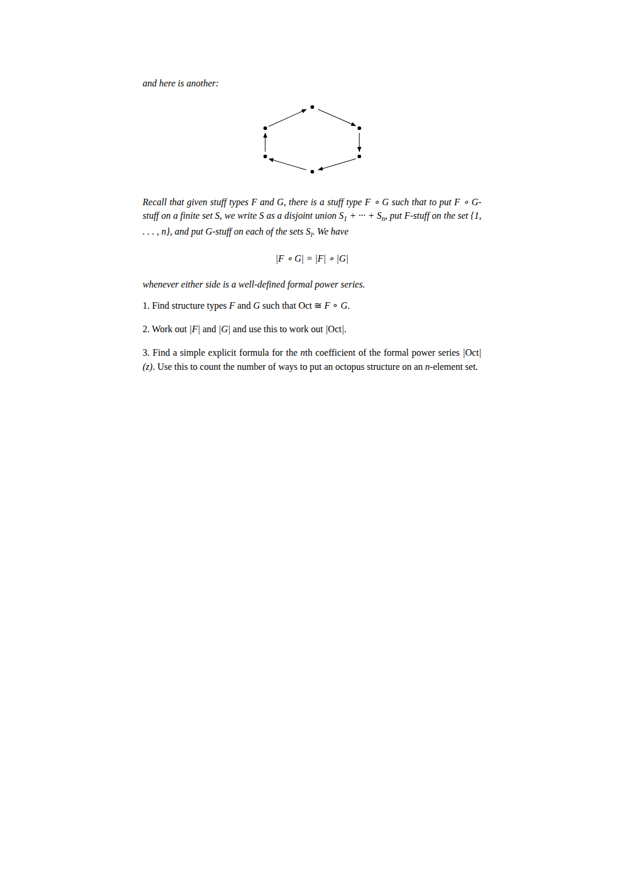and here is another:
Recall that given stuff types F and G, there is a stuff type F ∘ G such that to put F ∘ G-stuff on a finite set S, we write S as a disjoint union S1 + ··· + Sn, put F-stuff on the set {1, . . . , n}, and put G-stuff on each of the sets Si. We have
|F ∘ G| = |F| ∘ |G|
whenever either side is a well-defined formal power series.
1. Find structure types F and G such that Oct ≅ F ∘ G.
2. Work out |F| and |G| and use this to work out |Oct|.
3. Find a simple explicit formula for the nth coefficient of the formal power series |Oct|(z). Use this to count the number of ways to put an octopus structure on an n-element set.